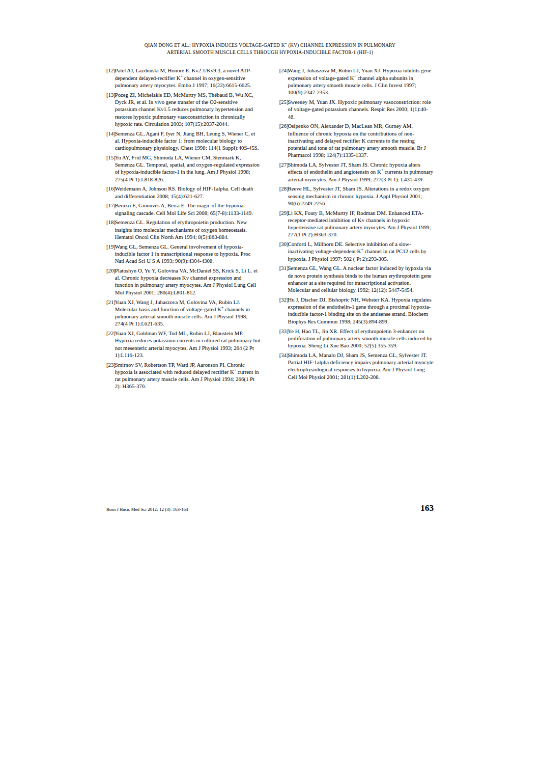Qian Dong et al.: Hypoxia induces voltage-gated K+ (Kv) channel expression in pulmonary
arterial smooth muscle cells through hypoxia-inducible factor-1 (HIF-1)
[12] Patel AJ, Lazdunski M, Honoré E. Kv2.1/Kv9.3, a novel ATP-dependent delayed-rectifier K+ channel in oxygen-sensitive pulmonary artery myocytes. Embo J 1997; 16(22):6615-6625.
[13] Pozeg ZI, Michelakis ED, McMurtry MS, Thébaud B, Wu XC, Dyck JR, et al. In vivo gene transfer of the O2-sensitive potassium channel Kv1.5 reduces pulmonary hypertension and restores hypoxic pulmonary vasoconstriction in chronically hypoxic rats. Circulation 2003; 107(15):2037-2044.
[14] Semenza GL, Agani F, Iyer N, Jiang BH, Leung S, Wiener C, et al. Hypoxia-inducible factor 1: from molecular biology to cardiopulmonary physiology. Chest 1998; 114(1 Suppl):40S-45S.
[15] Yu AY, Frid MG, Shimoda LA, Wiener CM, Stenmark K, Semenza GL. Temporal, spatial, and oxygen-regulated expression of hypoxia-inducible factor-1 in the lung. Am J Physiol 1998; 275(4 Pt 1):L818-826.
[16] Weidemann A, Johnson RS. Biology of HIF-1alpha. Cell death and differentiation 2008; 15(4):621-627.
[17] Benizri E, Ginouvès A, Berra E. The magic of the hypoxia-signaling cascade. Cell Mol Life Sci 2008; 65(7-8):1133-1149.
[18] Semenza GL. Regulation of erythropoietin production. New insights into molecular mechanisms of oxygen homeostasis. Hematol Oncol Clin North Am 1994; 8(5):863-884.
[19] Wang GL, Semenza GL. General involvement of hypoxia-inducible factor 1 in transcriptional response to hypoxia. Proc Natl Acad Sci U S A 1993; 90(9):4304-4308.
[20] Platoshyn O, Yu Y, Golovina VA, McDaniel SS, Krick S, Li L. et al. Chronic hypoxia decreases Kv channel expression and function in pulmonary artery myocytes. Am J Physiol Lung Cell Mol Physiol 2001; 280(4):L801-812.
[21] Yuan XJ, Wang J, Juhaszova M, Golovina VA, Rubin LJ. Molecular basis and function of voltage-gated K+ channels in pulmonary arterial smooth muscle cells. Am J Physiol 1998; 274(4 Pt 1):L621-635.
[22] Yuan XJ, Goldman WF, Tod ML, Rubin LJ, Blaustein MP. Hypoxia reduces potassium currents in cultured rat pulmonary but not mesenteric arterial myocytes. Am J Physiol 1993; 264 (2 Pt 1):L116-123.
[23] Smirnov SV, Robertson TP, Ward JP, Aaronson PI. Chronic hypoxia is associated with reduced delayed rectifier K+ current in rat pulmonary artery muscle cells. Am J Physiol 1994; 266(1 Pt 2): H365-370.
[24] Wang J, Juhaszova M, Rubin LJ, Yuan XJ. Hypoxia inhibits gene expression of voltage-gated K+ channel alpha subunits in pulmonary artery smooth muscle cells. J Clin Invest 1997; 100(9):2347-2353.
[25] Sweeney M, Yuan JX. Hypoxic pulmonary vasoconstriction: role of voltage-gated potassium channels. Respir Res 2000; 1(1):40-48.
[26] Osipenko ON, Alexander D, MacLean MR, Gurney AM. Influence of chronic hypoxia on the contributions of non-inactivating and delayed rectifier K currents to the resting potential and tone of rat pulmonary artery smooth muscle. Br J Pharmacol 1998; 124(7):1335-1337.
[27] Shimoda LA, Sylvester JT, Sham JS. Chronic hypoxia alters effects of endothelin and angiotensin on K+ currents in pulmonary arterial myocytes. Am J Physiol 1999; 277(3 Pt 1): L431-439.
[28] Reeve HL, Sylvester JT, Sham JS. Alterations in a redox oxygen sensing mechanism in chronic hypoxia. J Appl Physiol 2001; 90(6):2249-2256.
[29] Li KX, Fouty B, McMurtry IF, Rodman DM. Enhanced ETA-receptor-mediated inhibition of Kv channels in hypoxic hypertensive rat pulmonary artery myocytes. Am J Physiol 1999; 277(1 Pt 2):H363-370.
[30] Conforti L, Millhorn DE. Selective inhibition of a slow-inactivating voltage-dependent K+ channel in rat PC12 cells by hypoxia. J Physiol 1997; 502 ( Pt 2):293-305.
[31] Semenza GL, Wang GL. A nuclear factor induced by hypoxia via de novo protein synthesis binds to the human erythropoietin gene enhancer at a site required for transcriptional activation. Molecular and cellular biology 1992; 12(12): 5447-5454.
[32] Hu J, Discher DJ, Bishopric NH, Webster KA. Hypoxia regulates expression of the endothelin-1 gene through a proximal hypoxia-inducible factor-1 binding site on the antisense strand. Biochem Biophys Res Commun 1998; 245(3):894-899.
[33] Ye H, Hao TL, Jin XR. Effect of erythropoietin 3-enhancer on proliferation of pulmonary artery smooth muscle cells induced by hypoxia. Sheng Li Xue Bao 2000; 52(5):355-359.
[34] Shimoda LA, Manalo DJ, Sham JS, Semenza GL, Sylvester JT. Partial HIF-1alpha deficiency impairs pulmonary arterial myocyte electrophysiological responses to hypoxia. Am J Physiol Lung Cell Mol Physiol 2001; 281(1):L202-208.
Bosn J Basic Med Sci 2012; 12 (3): 163-163
163